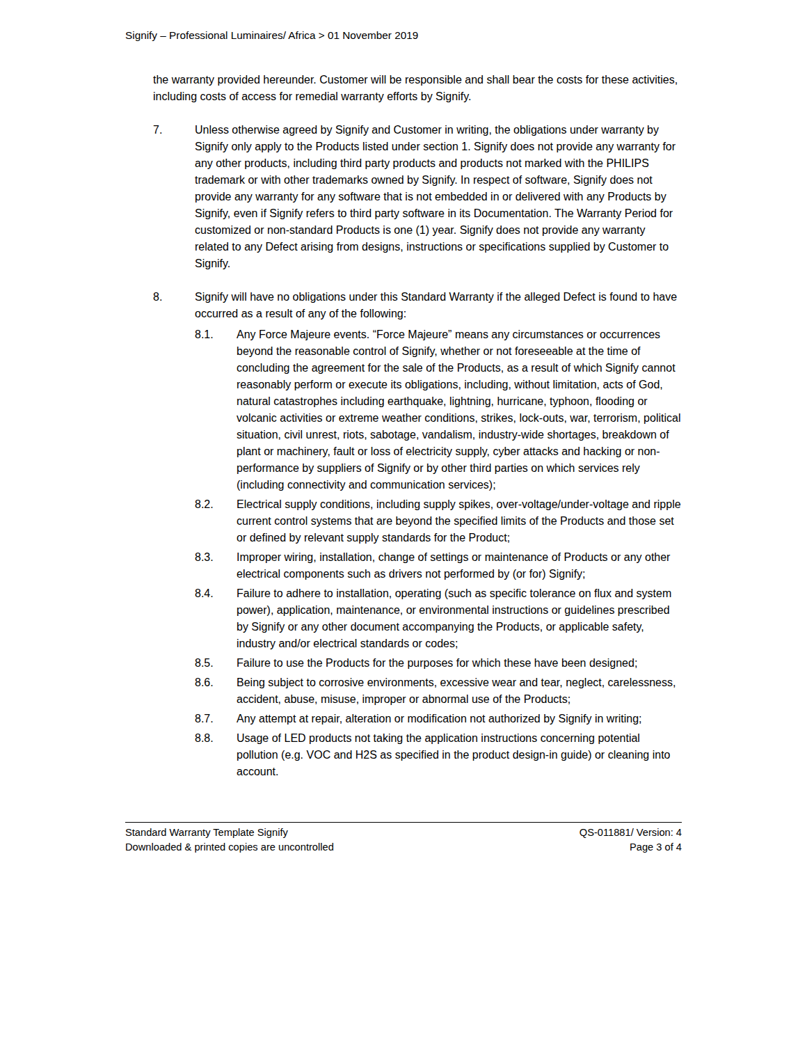Signify – Professional Luminaires/ Africa > 01 November 2019
the warranty provided hereunder. Customer will be responsible and shall bear the costs for these activities, including costs of access for remedial warranty efforts by Signify.
7.
Unless otherwise agreed by Signify and Customer in writing, the obligations under warranty by Signify only apply to the Products listed under section 1. Signify does not provide any warranty for any other products, including third party products and products not marked with the PHILIPS trademark or with other trademarks owned by Signify. In respect of software, Signify does not provide any warranty for any software that is not embedded in or delivered with any Products by Signify, even if Signify refers to third party software in its Documentation. The Warranty Period for customized or non-standard Products is one (1) year. Signify does not provide any warranty related to any Defect arising from designs, instructions or specifications supplied by Customer to Signify.
8.
Signify will have no obligations under this Standard Warranty if the alleged Defect is found to have occurred as a result of any of the following:
8.1.
Any Force Majeure events. “Force Majeure” means any circumstances or occurrences beyond the reasonable control of Signify, whether or not foreseeable at the time of concluding the agreement for the sale of the Products, as a result of which Signify cannot reasonably perform or execute its obligations, including, without limitation, acts of God, natural catastrophes including earthquake, lightning, hurricane, typhoon, flooding or volcanic activities or extreme weather conditions, strikes, lock-outs, war, terrorism, political situation, civil unrest, riots, sabotage, vandalism, industry-wide shortages, breakdown of plant or machinery, fault or loss of electricity supply, cyber attacks and hacking or non-performance by suppliers of Signify or by other third parties on which services rely (including connectivity and communication services);
8.2.
Electrical supply conditions, including supply spikes, over-voltage/under-voltage and ripple current control systems that are beyond the specified limits of the Products and those set or defined by relevant supply standards for the Product;
8.3.
Improper wiring, installation, change of settings or maintenance of Products or any other electrical components such as drivers not performed by (or for) Signify;
8.4.
Failure to adhere to installation, operating (such as specific tolerance on flux and system power), application, maintenance, or environmental instructions or guidelines prescribed by Signify or any other document accompanying the Products, or applicable safety, industry and/or electrical standards or codes;
8.5.
Failure to use the Products for the purposes for which these have been designed;
8.6.
Being subject to corrosive environments, excessive wear and tear, neglect, carelessness, accident, abuse, misuse, improper or abnormal use of the Products;
8.7.
Any attempt at repair, alteration or modification not authorized by Signify in writing;
8.8.
Usage of LED products not taking the application instructions concerning potential pollution (e.g. VOC and H2S as specified in the product design-in guide) or cleaning into account.
Standard Warranty Template Signify
Downloaded & printed copies are uncontrolled
QS-011881/ Version: 4
Page 3 of 4